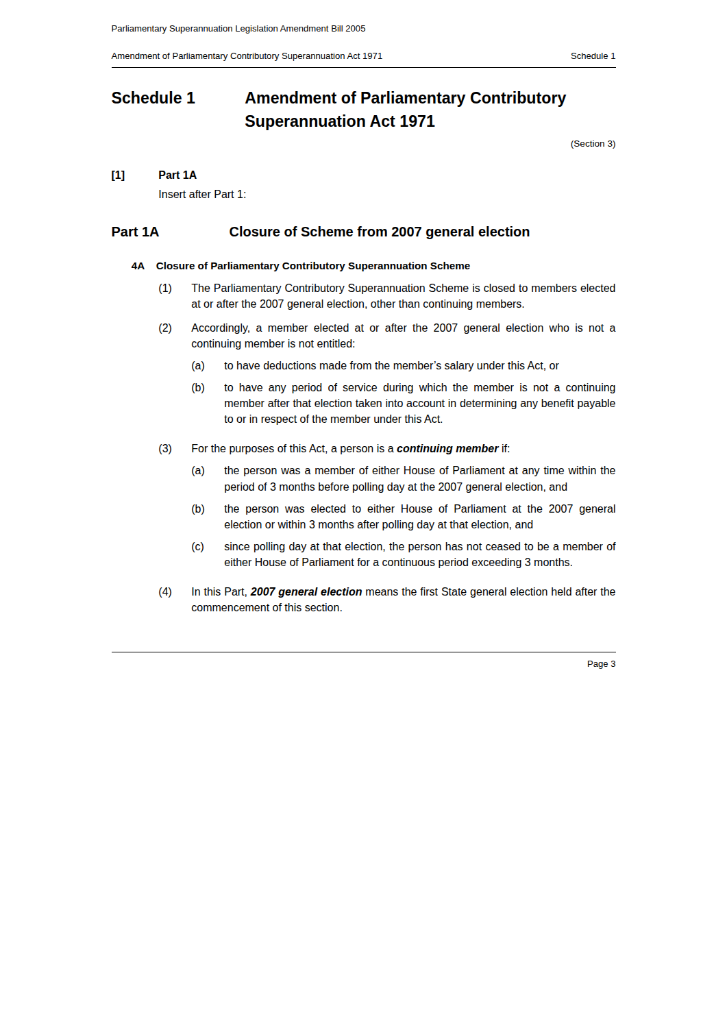Parliamentary Superannuation Legislation Amendment Bill 2005
Amendment of Parliamentary Contributory Superannuation Act 1971 Schedule 1
Schedule 1 Amendment of Parliamentary Contributory Superannuation Act 1971
(Section 3)
[1] Part 1A
Insert after Part 1:
Part 1AClosure of Scheme from 2007 general election
4A Closure of Parliamentary Contributory Superannuation Scheme
(1) The Parliamentary Contributory Superannuation Scheme is closed to members elected at or after the 2007 general election, other than continuing members.
(2) Accordingly, a member elected at or after the 2007 general election who is not a continuing member is not entitled: (a) to have deductions made from the member’s salary under this Act, or (b) to have any period of service during which the member is not a continuing member after that election taken into account in determining any benefit payable to or in respect of the member under this Act.
(3) For the purposes of this Act, a person is a continuing member if: (a) the person was a member of either House of Parliament at any time within the period of 3 months before polling day at the 2007 general election, and (b) the person was elected to either House of Parliament at the 2007 general election or within 3 months after polling day at that election, and (c) since polling day at that election, the person has not ceased to be a member of either House of Parliament for a continuous period exceeding 3 months.
(4) In this Part, 2007 general election means the first State general election held after the commencement of this section.
Page 3